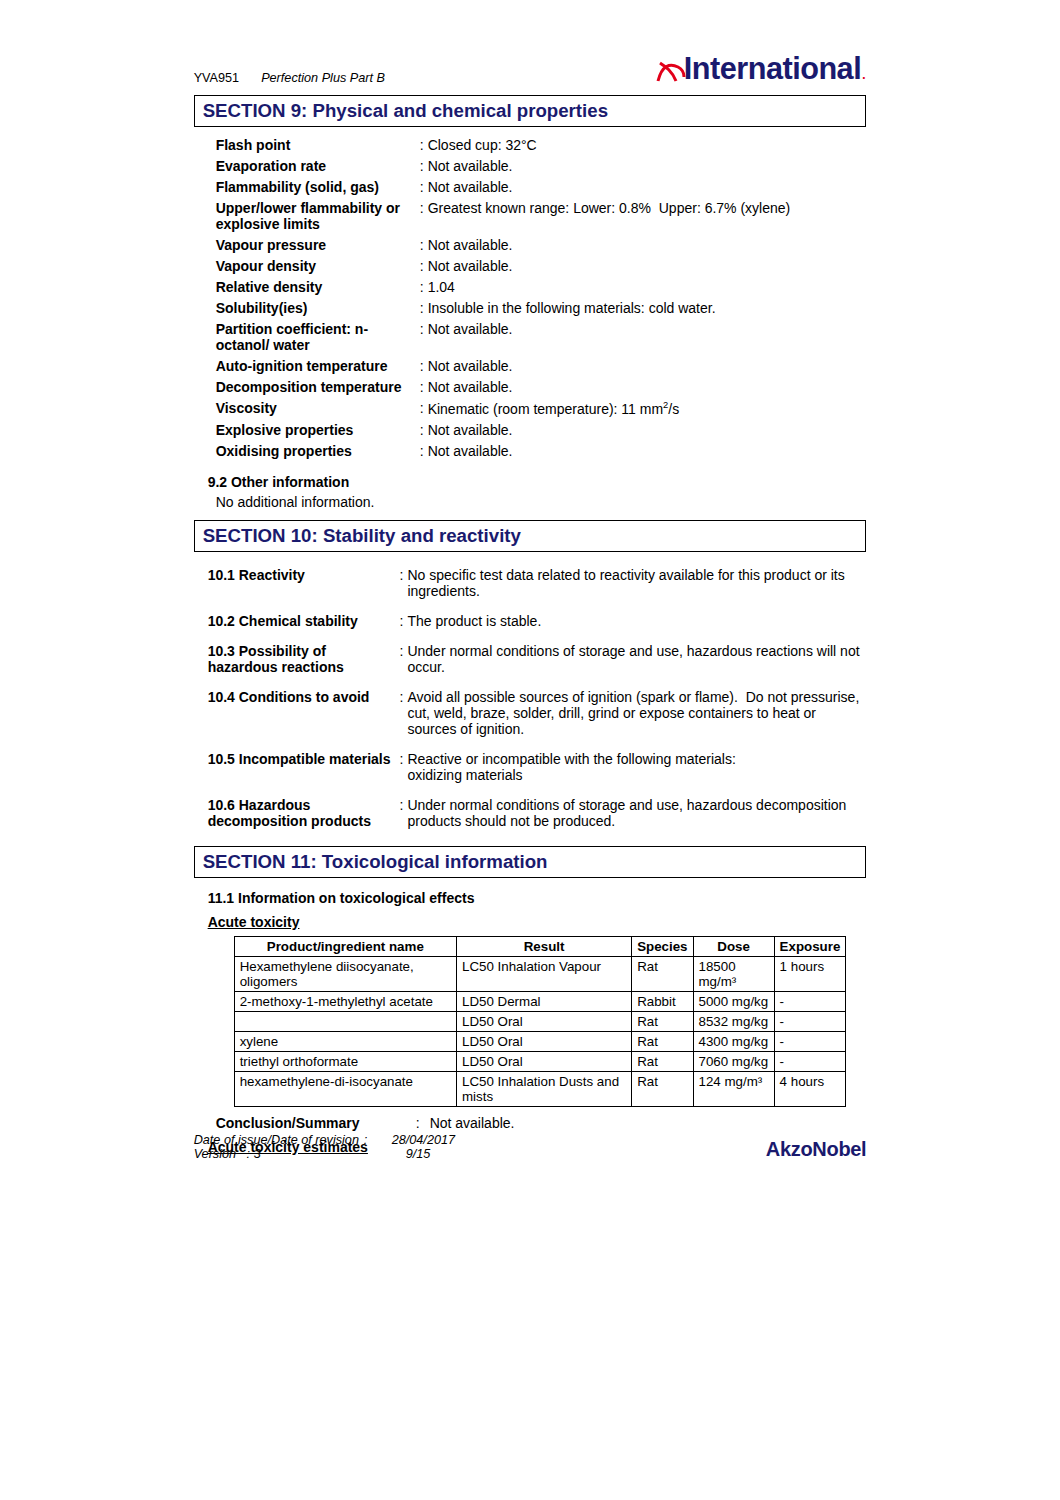YVA951 Perfection Plus Part B
International.
SECTION 9: Physical and chemical properties
| Flash point | : | Closed cup: 32°C |
| Evaporation rate | : | Not available. |
| Flammability (solid, gas) | : | Not available. |
| Upper/lower flammability or explosive limits | : | Greatest known range: Lower: 0.8% Upper: 6.7% (xylene) |
| Vapour pressure | : | Not available. |
| Vapour density | : | Not available. |
| Relative density | : | 1.04 |
| Solubility(ies) | : | Insoluble in the following materials: cold water. |
| Partition coefficient: n-octanol/ water | : | Not available. |
| Auto-ignition temperature | : | Not available. |
| Decomposition temperature | : | Not available. |
| Viscosity | : | Kinematic (room temperature): 11 mm 2 /s |
| Explosive properties | : | Not available. |
| Oxidising properties | : | Not available. |
9.2 Other information
No additional information.
SECTION 10: Stability and reactivity
| 10.1 Reactivity | : | No specific test data related to reactivity available for this product or its ingredients. |
| 10.2 Chemical stability | : | The product is stable. |
| 10.3 Possibility of hazardous reactions | : | Under normal conditions of storage and use, hazardous reactions will not occur. |
| 10.4 Conditions to avoid | : | Avoid all possible sources of ignition (spark or flame). Do not pressurise, cut, weld, braze, solder, drill, grind or expose containers to heat or sources of ignition. |
| 10.5 Incompatible materials | : | Reactive or incompatible with the following materials: oxidizing materials |
| 10.6 Hazardous decomposition products | : | Under normal conditions of storage and use, hazardous decomposition products should not be produced. |
SECTION 11: Toxicological information
11.1 Information on toxicological effects
Acute toxicity
| Product/ingredient name | Result | Species | Dose | Exposure |
| --- | --- | --- | --- | --- |
| Hexamethylene diisocyanate, oligomers | LC50 Inhalation Vapour | Rat | 18500 mg/m³ | 1 hours |
| 2-methoxy-1-methylethyl acetate | LD50 Dermal | Rabbit | 5000 mg/kg | - |
| | LD50 Oral | Rat | 8532 mg/kg | - |
| xylene | LD50 Oral | Rat | 4300 mg/kg | - |
| triethyl orthoformate | LD50 Oral | Rat | 7060 mg/kg | - |
| hexamethylene-di-isocyanate | LC50 Inhalation Dusts and mists | Rat | 124 mg/m³ | 4 hours |
Conclusion/Summary
:
Not available.
Acute toxicity estimates
Date of issue/Date of revision : 28/04/2017
Version : 3 9/15
AkzoNobel